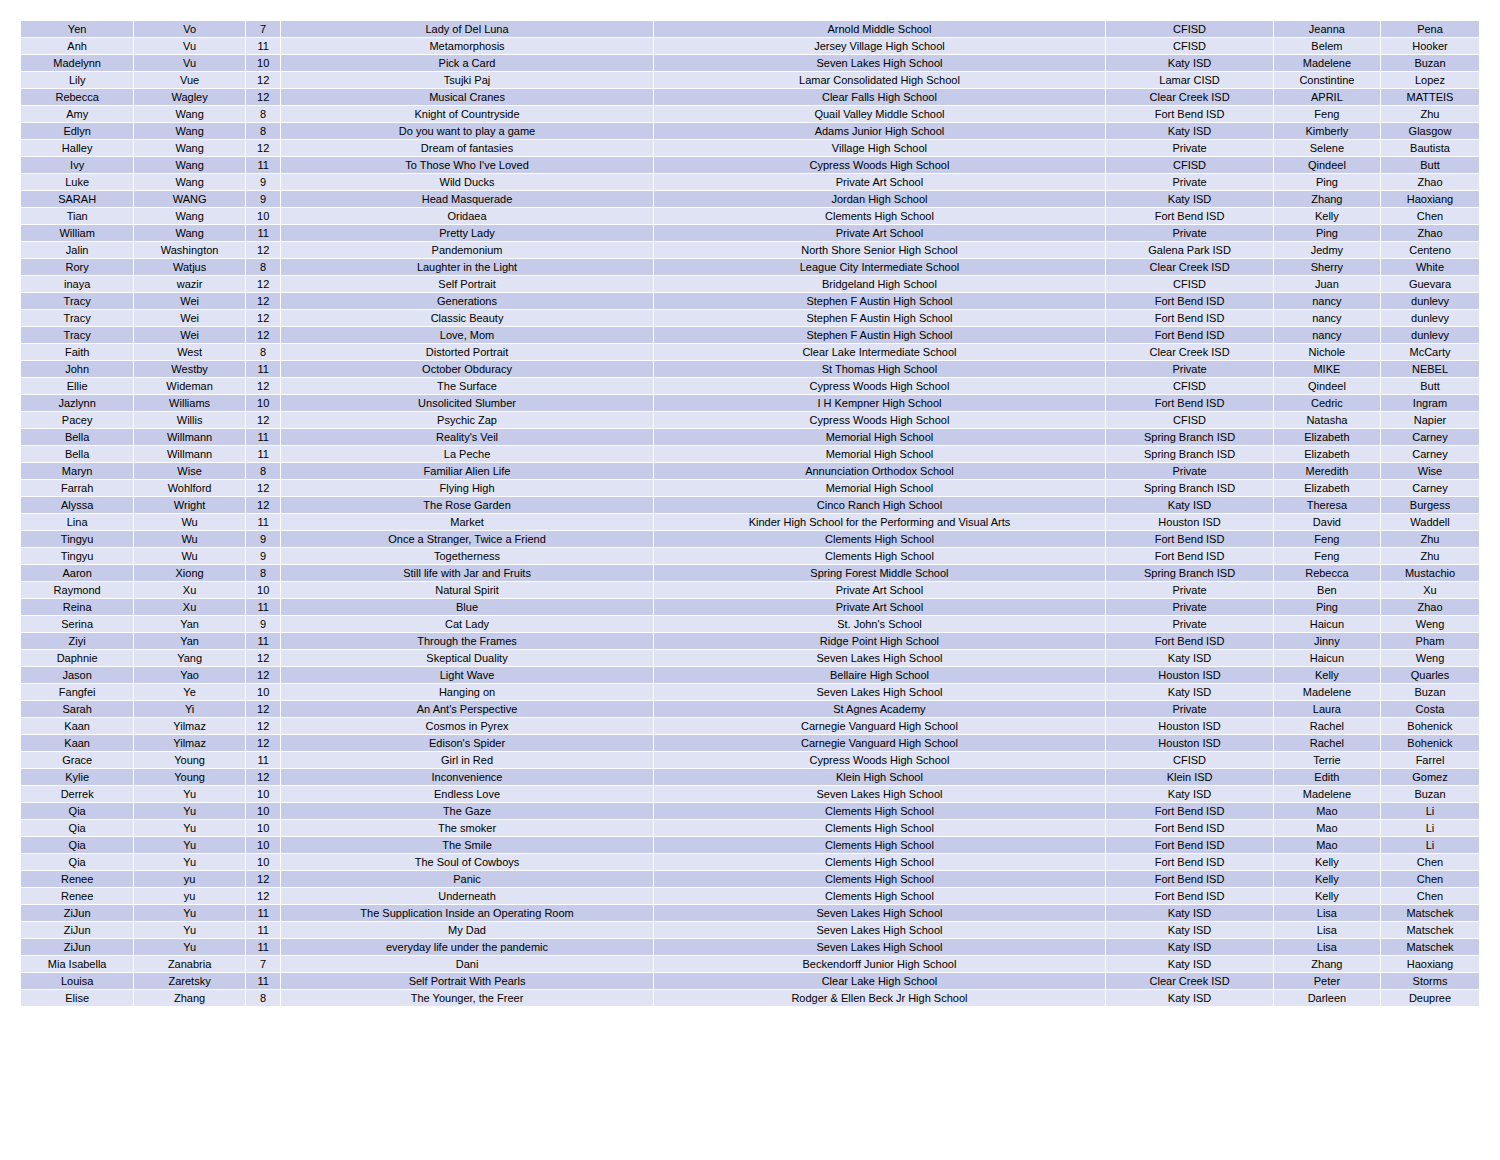| Yen | Vo | 7 | Lady of Del Luna | Arnold Middle School | CFISD | Jeanna | Pena |
| Anh | Vu | 11 | Metamorphosis | Jersey Village High School | CFISD | Belem | Hooker |
| Madelynn | Vu | 10 | Pick a Card | Seven Lakes High School | Katy ISD | Madelene | Buzan |
| Lily | Vue | 12 | Tsujki Paj | Lamar Consolidated High School | Lamar CISD | Constintine | Lopez |
| Rebecca | Wagley | 12 | Musical Cranes | Clear Falls High School | Clear Creek ISD | APRIL | MATTEIS |
| Amy | Wang | 8 | Knight of Countryside | Quail Valley Middle School | Fort Bend ISD | Feng | Zhu |
| Edlyn | Wang | 8 | Do you want to play a game | Adams Junior High School | Katy ISD | Kimberly | Glasgow |
| Halley | Wang | 12 | Dream of fantasies | Village High School | Private | Selene | Bautista |
| Ivy | Wang | 11 | To Those Who I've Loved | Cypress Woods High School | CFISD | Qindeel | Butt |
| Luke | Wang | 9 | Wild Ducks | Private Art School | Private | Ping | Zhao |
| SARAH | WANG | 9 | Head Masquerade | Jordan High School | Katy ISD | Zhang | Haoxiang |
| Tian | Wang | 10 | Oridaea | Clements High School | Fort Bend ISD | Kelly | Chen |
| William | Wang | 11 | Pretty Lady | Private Art School | Private | Ping | Zhao |
| Jalin | Washington | 12 | Pandemonium | North Shore Senior High School | Galena Park ISD | Jedmy | Centeno |
| Rory | Watjus | 8 | Laughter in the Light | League City Intermediate School | Clear Creek ISD | Sherry | White |
| inaya | wazir | 12 | Self Portrait | Bridgeland High School | CFISD | Juan | Guevara |
| Tracy | Wei | 12 | Generations | Stephen F Austin High School | Fort Bend ISD | nancy | dunlevy |
| Tracy | Wei | 12 | Classic Beauty | Stephen F Austin High School | Fort Bend ISD | nancy | dunlevy |
| Tracy | Wei | 12 | Love, Mom | Stephen F Austin High School | Fort Bend ISD | nancy | dunlevy |
| Faith | West | 8 | Distorted Portrait | Clear Lake Intermediate School | Clear Creek ISD | Nichole | McCarty |
| John | Westby | 11 | October Obduracy | St Thomas High School | Private | MIKE | NEBEL |
| Ellie | Wideman | 12 | The Surface | Cypress Woods High School | CFISD | Qindeel | Butt |
| Jazlynn | Williams | 10 | Unsolicited Slumber | I H Kempner High School | Fort Bend ISD | Cedric | Ingram |
| Pacey | Willis | 12 | Psychic Zap | Cypress Woods High School | CFISD | Natasha | Napier |
| Bella | Willmann | 11 | Reality's Veil | Memorial High School | Spring Branch ISD | Elizabeth | Carney |
| Bella | Willmann | 11 | La Peche | Memorial High School | Spring Branch ISD | Elizabeth | Carney |
| Maryn | Wise | 8 | Familiar Alien Life | Annunciation Orthodox School | Private | Meredith | Wise |
| Farrah | Wohlford | 12 | Flying High | Memorial High School | Spring Branch ISD | Elizabeth | Carney |
| Alyssa | Wright | 12 | The Rose Garden | Cinco Ranch High School | Katy ISD | Theresa | Burgess |
| Lina | Wu | 11 | Market | Kinder High School for the Performing and Visual Arts | Houston ISD | David | Waddell |
| Tingyu | Wu | 9 | Once a Stranger, Twice a Friend | Clements High School | Fort Bend ISD | Feng | Zhu |
| Tingyu | Wu | 9 | Togetherness | Clements High School | Fort Bend ISD | Feng | Zhu |
| Aaron | Xiong | 8 | Still life with Jar and Fruits | Spring Forest Middle School | Spring Branch ISD | Rebecca | Mustachio |
| Raymond | Xu | 10 | Natural Spirit | Private Art School | Private | Ben | Xu |
| Reina | Xu | 11 | Blue | Private Art School | Private | Ping | Zhao |
| Serina | Yan | 9 | Cat Lady | St. John's School | Private | Haicun | Weng |
| Ziyi | Yan | 11 | Through the Frames | Ridge Point High School | Fort Bend ISD | Jinny | Pham |
| Daphnie | Yang | 12 | Skeptical Duality | Seven Lakes High School | Katy ISD | Haicun | Weng |
| Jason | Yao | 12 | Light Wave | Bellaire High School | Houston ISD | Kelly | Quarles |
| Fangfei | Ye | 10 | Hanging on | Seven Lakes High School | Katy ISD | Madelene | Buzan |
| Sarah | Yi | 12 | An Ant's Perspective | St Agnes Academy | Private | Laura | Costa |
| Kaan | Yilmaz | 12 | Cosmos in Pyrex | Carnegie Vanguard High School | Houston ISD | Rachel | Bohenick |
| Kaan | Yilmaz | 12 | Edison's Spider | Carnegie Vanguard High School | Houston ISD | Rachel | Bohenick |
| Grace | Young | 11 | Girl in Red | Cypress Woods High School | CFISD | Terrie | Farrel |
| Kylie | Young | 12 | Inconvenience | Klein High School | Klein ISD | Edith | Gomez |
| Derrek | Yu | 10 | Endless Love | Seven Lakes High School | Katy ISD | Madelene | Buzan |
| Qia | Yu | 10 | The Gaze | Clements High School | Fort Bend ISD | Mao | Li |
| Qia | Yu | 10 | The smoker | Clements High School | Fort Bend ISD | Mao | Li |
| Qia | Yu | 10 | The Smile | Clements High School | Fort Bend ISD | Mao | Li |
| Qia | Yu | 10 | The Soul of Cowboys | Clements High School | Fort Bend ISD | Kelly | Chen |
| Renee | yu | 12 | Panic | Clements High School | Fort Bend ISD | Kelly | Chen |
| Renee | yu | 12 | Underneath | Clements High School | Fort Bend ISD | Kelly | Chen |
| ZiJun | Yu | 11 | The Supplication Inside an Operating Room | Seven Lakes High School | Katy ISD | Lisa | Matschek |
| ZiJun | Yu | 11 | My Dad | Seven Lakes High School | Katy ISD | Lisa | Matschek |
| ZiJun | Yu | 11 | everyday life under the pandemic | Seven Lakes High School | Katy ISD | Lisa | Matschek |
| Mia Isabella | Zanabria | 7 | Dani | Beckendorff Junior High School | Katy ISD | Zhang | Haoxiang |
| Louisa | Zaretsky | 11 | Self Portrait With Pearls | Clear Lake High School | Clear Creek ISD | Peter | Storms |
| Elise | Zhang | 8 | The Younger, the Freer | Rodger & Ellen Beck Jr High School | Katy ISD | Darleen | Deupree |